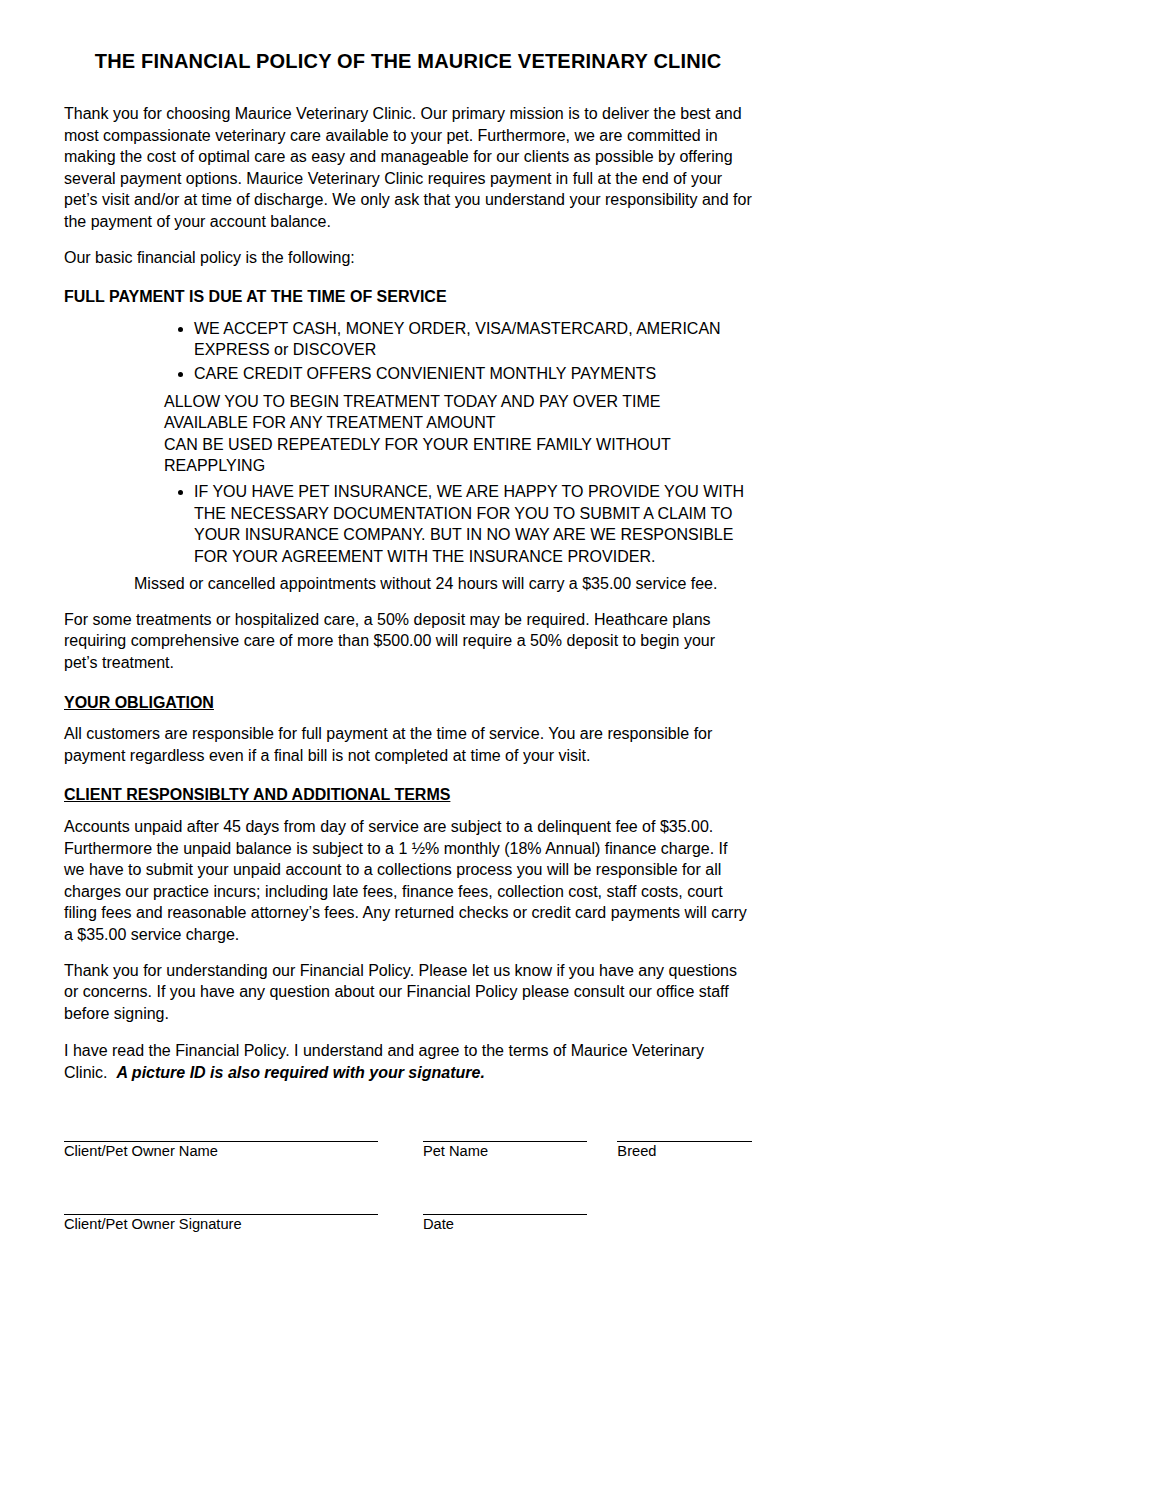THE FINANCIAL POLICY OF THE MAURICE VETERINARY CLINIC
Thank you for choosing Maurice Veterinary Clinic. Our primary mission is to deliver the best and most compassionate veterinary care available to your pet. Furthermore, we are committed in making the cost of optimal care as easy and manageable for our clients as possible by offering several payment options. Maurice Veterinary Clinic requires payment in full at the end of your pet’s visit and/or at time of discharge. We only ask that you understand your responsibility and for the payment of your account balance.
Our basic financial policy is the following:
FULL PAYMENT IS DUE AT THE TIME OF SERVICE
WE ACCEPT CASH, MONEY ORDER, VISA/MASTERCARD, AMERICAN EXPRESS or DISCOVER
CARE CREDIT OFFERS CONVIENIENT MONTHLY PAYMENTS
ALLOW YOU TO BEGIN TREATMENT TODAY AND PAY OVER TIME
AVAILABLE FOR ANY TREATMENT AMOUNT
CAN BE USED REPEATEDLY FOR YOUR ENTIRE FAMILY WITHOUT REAPPLYING
IF YOU HAVE PET INSURANCE, WE ARE HAPPY TO PROVIDE YOU WITH THE NECESSARY DOCUMENTATION FOR YOU TO SUBMIT A CLAIM TO YOUR INSURANCE COMPANY. BUT IN NO WAY ARE WE RESPONSIBLE FOR YOUR AGREEMENT WITH THE INSURANCE PROVIDER.
Missed or cancelled appointments without 24 hours will carry a $35.00 service fee.
For some treatments or hospitalized care, a 50% deposit may be required. Heathcare plans requiring comprehensive care of more than $500.00 will require a 50% deposit to begin your pet’s treatment.
YOUR OBLIGATION
All customers are responsible for full payment at the time of service. You are responsible for payment regardless even if a final bill is not completed at time of your visit.
CLIENT RESPONSIBLTY AND ADDITIONAL TERMS
Accounts unpaid after 45 days from day of service are subject to a delinquent fee of $35.00. Furthermore the unpaid balance is subject to a 1 ½% monthly (18% Annual) finance charge. If we have to submit your unpaid account to a collections process you will be responsible for all charges our practice incurs; including late fees, finance fees, collection cost, staff costs, court filing fees and reasonable attorney’s fees. Any returned checks or credit card payments will carry a $35.00 service charge.
Thank you for understanding our Financial Policy. Please let us know if you have any questions or concerns. If you have any question about our Financial Policy please consult our office staff before signing.
I have read the Financial Policy. I understand and agree to the terms of Maurice Veterinary Clinic. A picture ID is also required with your signature.
| Client/Pet Owner Name | | Pet Name | | Breed |
| Client/Pet Owner Signature | | Date | | |